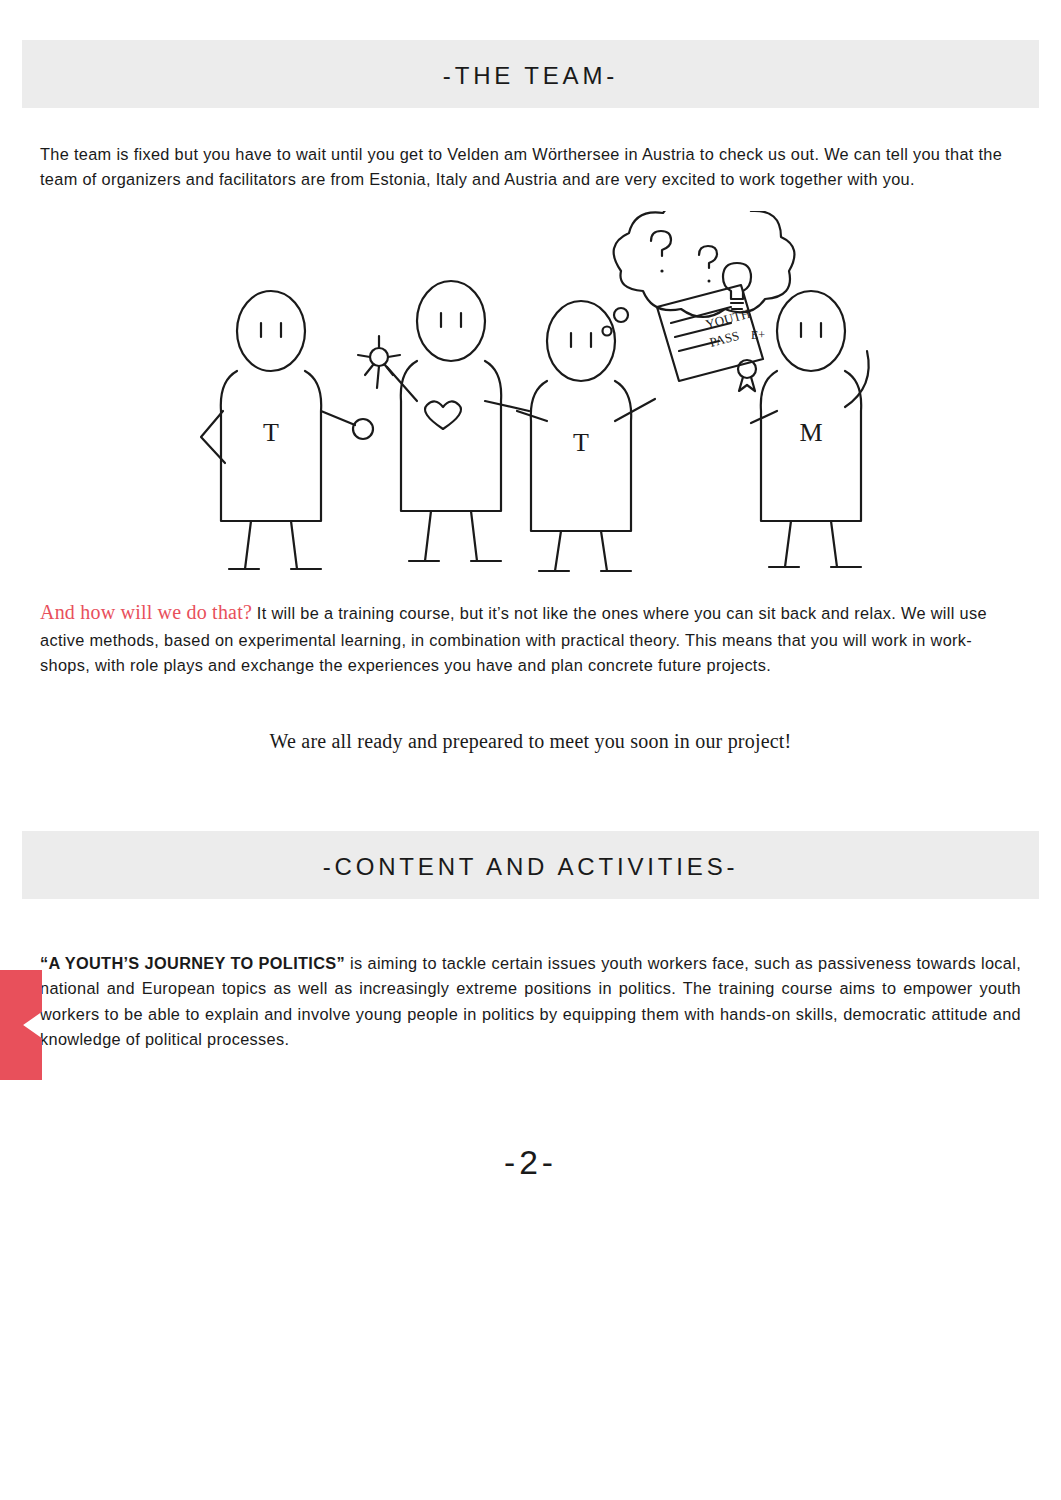-The Team-
The team is fixed but you have to wait until you get to Velden am Wörthersee in Austria to check us out. We can tell you that the team of organizers and facilitators are from Estonia, Italy and Austria and are very excited to work together with you.
T T YOUTH PASS E+ M
And how will we do that? It will be a training course, but it’s not like the ones where you can sit back and relax. We will use active methods, based on experimental learning, in combination with practical theory. This means that you will work in work- shops, with role plays and exchange the experiences you have and plan concrete future projects.
We are all ready and prepeared to meet you soon in our project!
-Content and Activities-
“A YOUTH’S JOURNEY TO POLITICS” is aiming to tackle certain issues youth workers face, such as passiveness towards local, national and European topics as well as increasingly extreme positions in politics. The training course aims to empower youth workers to be able to explain and involve young people in politics by equipping them with hands-on skills, democratic attitude and knowledge of political processes.
-2-